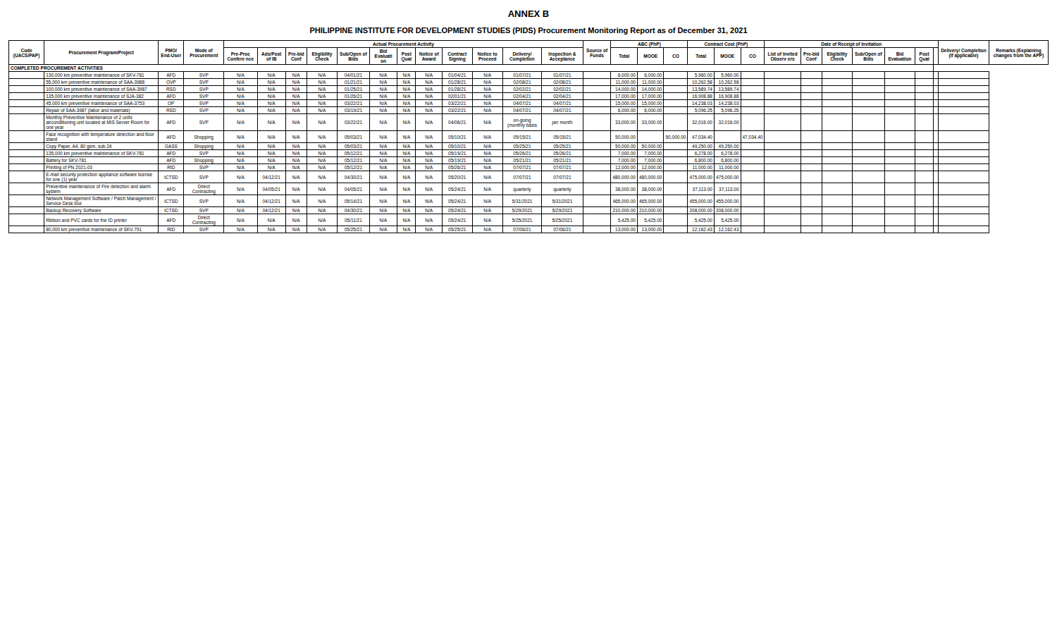ANNEX B
PHILIPPINE INSTITUTE FOR DEVELOPMENT STUDIES (PIDS) Procurement Monitoring Report as of December 31, 2021
| Code (UACS/PAP) | Procurement Program/Project | PMO/ End-User | Mode of Procurement | Actual Procurement Activity | Source of Funds | ABC (PhP) | Contract Cost (PhP) | Date of Receipt of Invitation | Delivery/ Completion (If applicable) | Remarks (Explaining changes from the APP) |
| --- | --- | --- | --- | --- | --- | --- | --- | --- | --- | --- |
| Pre-Proc Confere nce | Ads/Post of IB | Pre-bid Conf | Eligibility Check | Sub/Open of Bids | Bid Evaluati on | Post Qual | Notice of Award | Contract Signing | Notice to Proceed | Delivery/ Completion | Inspection & Acceptance | Total | MOOE | CO | Total | MOOE | CO | List of Invited Observ ers | Pre-bid Conf | Eligibility Check | Sub/Open of Bids | Bid Evaluation | Post Qual | |
| COMPLETED PROCUREMENT ACTIVITIES |
| | 130,000 km preventive maintenance of SKV-781 | AFD | SVP | N/A | N/A | N/A | N/A | 04/01/21 | N/A | N/A | N/A | 01/04/21 | N/A | 01/07/21 | 01/07/21 | | 6,000.00 | 6,000.00 | | 5,960.00 | 5,960.00 | | | | | | | | | |
| | 55,000 km preventive maintenance of SAA-3988 | OVP | SVP | N/A | N/A | N/A | N/A | 01/21/21 | N/A | N/A | N/A | 01/28/21 | N/A | 02/08/21 | 02/08/21 | | 11,000.00 | 11,000.00 | | 10,262.58 | 10,262.58 | | | | | | | | | |
| | 100,000 km preventive maintenance of SAA-3987 | RSD | SVP | N/A | N/A | N/A | N/A | 01/25/21 | N/A | N/A | N/A | 01/28/21 | N/A | 02/02/21 | 02/02/21 | | 14,000.00 | 14,000.00 | | 13,589.74 | 13,589.74 | | | | | | | | | |
| | 135,000 km preventive maintenance of SJA-382 | AFD | SVP | N/A | N/A | N/A | N/A | 01/26/21 | N/A | N/A | N/A | 02/01/21 | N/A | 02/04/21 | 02/04/21 | | 17,000.00 | 17,000.00 | | 16,908.88 | 16,908.88 | | | | | | | | | |
| | 45,000 km preventive maintenance of SAA-3753 | OP | SVP | N/A | N/A | N/A | N/A | 03/22/21 | N/A | N/A | N/A | 03/22/21 | N/A | 04/07/21 | 04/07/21 | | 15,000.00 | 15,000.00 | | 14,238.03 | 14,238.03 | | | | | | | | | |
| | Repair of SAA-3987 (labor and materials) | RSD | SVP | N/A | N/A | N/A | N/A | 03/19/21 | N/A | N/A | N/A | 03/22/21 | N/A | 04/07/21 | 04/07/21 | | 6,000.00 | 6,000.00 | | 5,096.25 | 5,096.25 | | | | | | | | | |
| | Monthly Preventive Maintenance of 2 units airconditioning unit located at MIS Server Room for one year | AFD | SVP | N/A | N/A | N/A | N/A | 03/22/21 | N/A | N/A | N/A | 04/06/21 | N/A | on-going (monthly basis | per month | | 33,000.00 | 33,000.00 | | 32,016.00 | 32,016.00 | | | | | | | | | |
| | Face recognition with temperature detection and floor stand | AFD | Shopping | N/A | N/A | N/A | N/A | 05/03/21 | N/A | N/A | N/A | 05/10/21 | N/A | 05/15/21 | 05/15/21 | | 50,000.00 | | 50,000.00 | 47,034.40 | | 47,034.40 | | | | | | | | |
| | Copy Paper, A4, 80 gsm, sub 24 | GASS | Shopping | N/A | N/A | N/A | N/A | 05/03/21 | N/A | N/A | N/A | 05/10/21 | N/A | 05/25/21 | 05/25/21 | | 50,000.00 | 50,000.00 | | 49,250.00 | 49,250.00 | | | | | | | | | |
| | 135,000 km preventive maintenance of SKV-781 | AFD | SVP | N/A | N/A | N/A | N/A | 05/12/21 | N/A | N/A | N/A | 05/19/21 | N/A | 05/26/21 | 05/26/21 | | 7,000.00 | 7,000.00 | | 6,278.00 | 6,278.00 | | | | | | | | | |
| | Battery for SKV-781 | AFD | Shopping | N/A | N/A | N/A | N/A | 05/12/21 | N/A | N/A | N/A | 05/19/21 | N/A | 05/21/21 | 05/21/21 | | 7,000.00 | 7,000.00 | | 6,800.00 | 6,800.00 | | | | | | | | | |
| | Printing of PN 2021-03 | RID | SVP | N/A | N/A | N/A | N/A | 05/12/21 | N/A | N/A | N/A | 05/26/21 | N/A | 07/07/21 | 07/07/21 | | 12,000.00 | 12,000.00 | | 11,000.00 | 11,000.00 | | | | | | | | | |
| | E-mail security protection appliance software license for one (1) year | ICTSD | SVP | N/A | 04/12/21 | N/A | N/A | 04/30/21 | N/A | N/A | N/A | 05/20/21 | N/A | 07/07/21 | 07/07/21 | | 480,000.00 | 480,000.00 | | 475,000.00 | 475,000.00 | | | | | | | | | |
| | Preventive maintenance of Fire detection and alarm system | AFD | Direct Contracting | N/A | 04/05/21 | N/A | N/A | 04/05/21 | N/A | N/A | N/A | 05/24/21 | N/A | quarterly | quarterly | | 38,000.00 | 38,000.00 | | 37,113.00 | 37,113.00 | | | | | | | | | |
| | Network Management Software / Patch Management / Service Desk tool | ICTSD | SVP | N/A | 04/12/21 | N/A | N/A | 05/14/21 | N/A | N/A | N/A | 05/24/21 | N/A | 5/31/2021 | 5/31/2021 | | 465,000.00 | 465,000.00 | | 455,000.00 | 455,000.00 | | | | | | | | | |
| | Backup Recovery Software | ICTSD | SVP | N/A | 04/12/21 | N/A | N/A | 04/30/21 | N/A | N/A | N/A | 05/24/21 | N/A | 5/29/2021 | 5/29/2021 | | 210,000.00 | 210,000.00 | | 208,000.00 | 208,000.00 | | | | | | | | | |
| | Ribbon and PVC cards for the ID printer | AFD | Direct Contracting | N/A | N/A | N/A | N/A | 05/11/21 | N/A | N/A | N/A | 05/24/21 | N/A | 5/25/2021 | 5/25/2021 | | 5,425.00 | 5,425.00 | | 5,425.00 | 5,425.00 | | | | | | | | | |
| | 80,000 km preventive maintenance of SKV-791 | RID | SVP | N/A | N/A | N/A | N/A | 05/25/21 | N/A | N/A | N/A | 05/25/21 | N/A | 07/06/21 | 07/06/21 | | 13,000.00 | 13,000.00 | | 12,162.43 | 12,162.43 | | | | | | | | | |